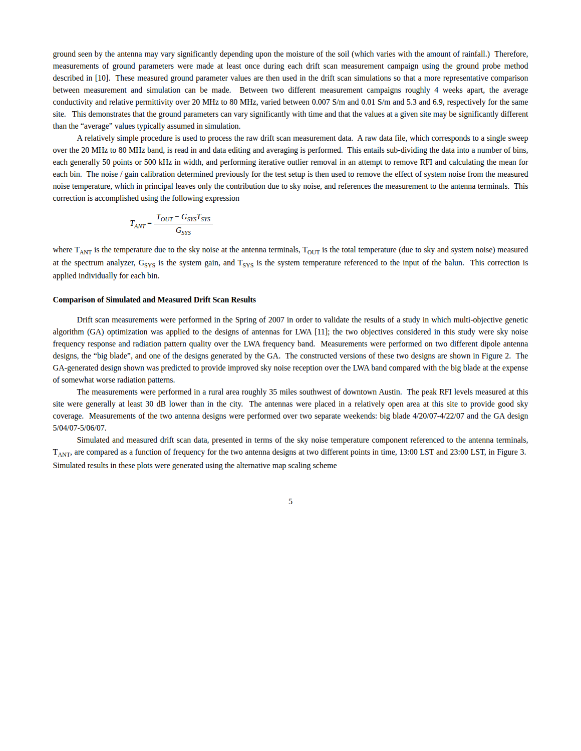ground seen by the antenna may vary significantly depending upon the moisture of the soil (which varies with the amount of rainfall.) Therefore, measurements of ground parameters were made at least once during each drift scan measurement campaign using the ground probe method described in [10]. These measured ground parameter values are then used in the drift scan simulations so that a more representative comparison between measurement and simulation can be made. Between two different measurement campaigns roughly 4 weeks apart, the average conductivity and relative permittivity over 20 MHz to 80 MHz, varied between 0.007 S/m and 0.01 S/m and 5.3 and 6.9, respectively for the same site. This demonstrates that the ground parameters can vary significantly with time and that the values at a given site may be significantly different than the “average” values typically assumed in simulation.
A relatively simple procedure is used to process the raw drift scan measurement data. A raw data file, which corresponds to a single sweep over the 20 MHz to 80 MHz band, is read in and data editing and averaging is performed. This entails sub-dividing the data into a number of bins, each generally 50 points or 500 kHz in width, and performing iterative outlier removal in an attempt to remove RFI and calculating the mean for each bin. The noise / gain calibration determined previously for the test setup is then used to remove the effect of system noise from the measured noise temperature, which in principal leaves only the contribution due to sky noise, and references the measurement to the antenna terminals. This correction is accomplished using the following expression
TANT = TOUT − GSYSTSYS GSYS
where TANT is the temperature due to the sky noise at the antenna terminals, TOUT is the total temperature (due to sky and system noise) measured at the spectrum analyzer, GSYS is the system gain, and TSYS is the system temperature referenced to the input of the balun. This correction is applied individually for each bin.
Comparison of Simulated and Measured Drift Scan Results
Drift scan measurements were performed in the Spring of 2007 in order to validate the results of a study in which multi-objective genetic algorithm (GA) optimization was applied to the designs of antennas for LWA [11]; the two objectives considered in this study were sky noise frequency response and radiation pattern quality over the LWA frequency band. Measurements were performed on two different dipole antenna designs, the “big blade”, and one of the designs generated by the GA. The constructed versions of these two designs are shown in Figure 2. The GA-generated design shown was predicted to provide improved sky noise reception over the LWA band compared with the big blade at the expense of somewhat worse radiation patterns.
The measurements were performed in a rural area roughly 35 miles southwest of downtown Austin. The peak RFI levels measured at this site were generally at least 30 dB lower than in the city. The antennas were placed in a relatively open area at this site to provide good sky coverage. Measurements of the two antenna designs were performed over two separate weekends: big blade 4/20/07-4/22/07 and the GA design 5/04/07-5/06/07.
Simulated and measured drift scan data, presented in terms of the sky noise temperature component referenced to the antenna terminals, TANT, are compared as a function of frequency for the two antenna designs at two different points in time, 13:00 LST and 23:00 LST, in Figure 3. Simulated results in these plots were generated using the alternative map scaling scheme
5